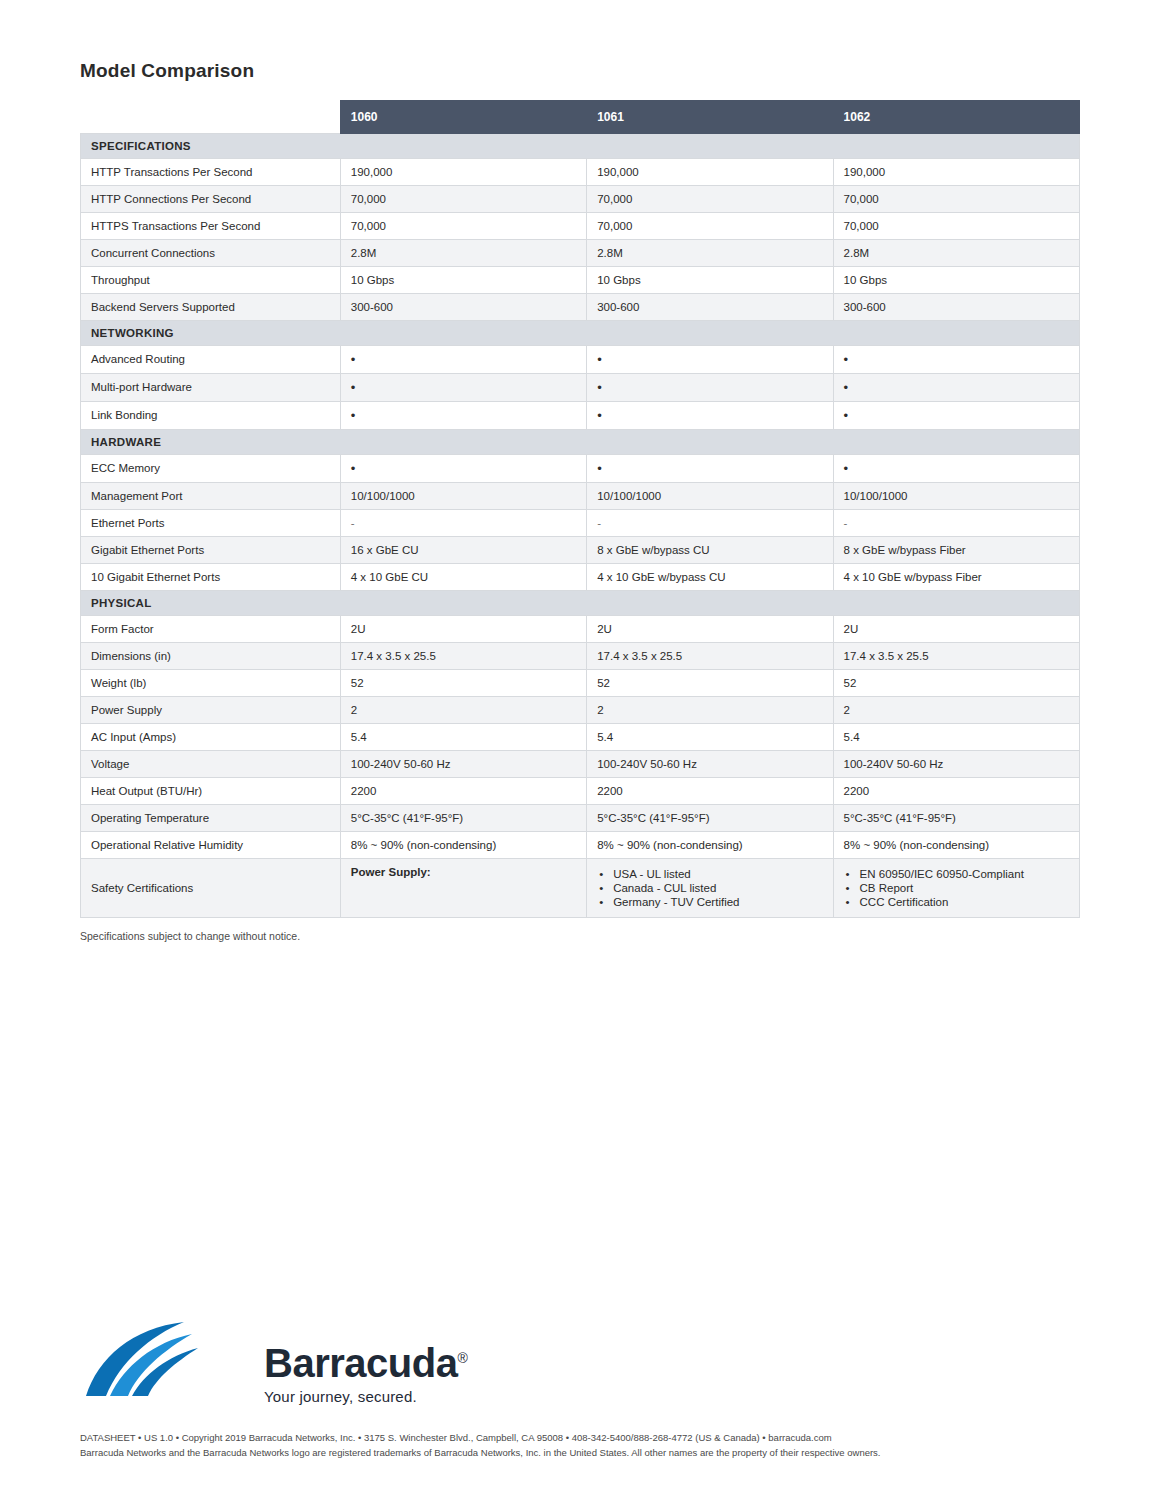Model Comparison
| | 1060 | 1061 | 1062 |
| --- | --- | --- | --- |
| SPECIFICATIONS |
| HTTP Transactions Per Second | 190,000 | 190,000 | 190,000 |
| HTTP Connections Per Second | 70,000 | 70,000 | 70,000 |
| HTTPS Transactions Per Second | 70,000 | 70,000 | 70,000 |
| Concurrent Connections | 2.8M | 2.8M | 2.8M |
| Throughput | 10 Gbps | 10 Gbps | 10 Gbps |
| Backend Servers Supported | 300-600 | 300-600 | 300-600 |
| NETWORKING |
| Advanced Routing | • | • | • |
| Multi-port Hardware | • | • | • |
| Link Bonding | • | • | • |
| HARDWARE |
| ECC Memory | • | • | • |
| Management Port | 10/100/1000 | 10/100/1000 | 10/100/1000 |
| Ethernet Ports | - | - | - |
| Gigabit Ethernet Ports | 16 x GbE CU | 8 x GbE w/bypass CU | 8 x GbE w/bypass Fiber |
| 10 Gigabit Ethernet Ports | 4 x 10 GbE CU | 4 x 10 GbE w/bypass CU | 4 x 10 GbE w/bypass Fiber |
| PHYSICAL |
| Form Factor | 2U | 2U | 2U |
| Dimensions (in) | 17.4 x 3.5 x 25.5 | 17.4 x 3.5 x 25.5 | 17.4 x 3.5 x 25.5 |
| Weight (lb) | 52 | 52 | 52 |
| Power Supply | 2 | 2 | 2 |
| AC Input (Amps) | 5.4 | 5.4 | 5.4 |
| Voltage | 100-240V 50-60 Hz | 100-240V 50-60 Hz | 100-240V 50-60 Hz |
| Heat Output (BTU/Hr) | 2200 | 2200 | 2200 |
| Operating Temperature | 5°C-35°C (41°F-95°F) | 5°C-35°C (41°F-95°F) | 5°C-35°C (41°F-95°F) |
| Operational Relative Humidity | 8% ~ 90% (non-condensing) | 8% ~ 90% (non-condensing) | 8% ~ 90% (non-condensing) |
| Safety Certifications | Power Supply: | USA - UL listed Canada - CUL listed Germany - TUV Certified | EN 60950/IEC 60950-Compliant CB Report CCC Certification |
Specifications subject to change without notice.
Barracuda®
Your journey, secured.
DATASHEET • US 1.0 • Copyright 2019 Barracuda Networks, Inc. • 3175 S. Winchester Blvd., Campbell, CA 95008 • 408-342-5400/888-268-4772 (US & Canada) • barracuda.com
Barracuda Networks and the Barracuda Networks logo are registered trademarks of Barracuda Networks, Inc. in the United States. All other names are the property of their respective owners.